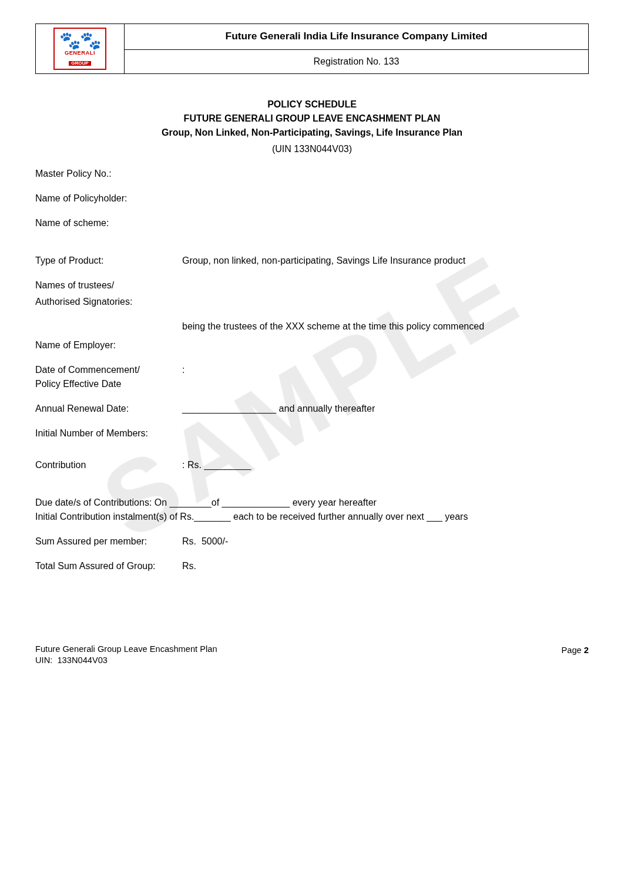SAMPLE
| 🐾🐾 GENERALI GROUP | Future Generali India Life Insurance Company Limited |
| Registration No. 133 |
POLICY SCHEDULE FUTURE GENERALI GROUP LEAVE ENCASHMENT PLAN Group, Non Linked, Non-Participating, Savings, Life Insurance Plan
(UIN 133N044V03)
Master Policy No.:
Name of Policyholder:
Name of scheme:
Type of Product:
Group, non linked, non-participating, Savings Life Insurance product
Names of trustees/
Authorised Signatories:
being the trustees of the XXX scheme at the time this policy commenced
Name of Employer:
Date of Commencement/
Policy Effective Date
:
Annual Renewal Date:
__________________ and annually thereafter
Initial Number of Members:
Contribution
: Rs. _________
Due date/s of Contributions: On ________of _____________ every year hereafter
Initial Contribution instalment(s) of Rs._______ each to be received further annually over next ___ years
Sum Assured per member:
Rs. 5000/-
Total Sum Assured of Group:
Rs.
Future Generali Group Leave Encashment Plan
UIN: 133N044V03
Page 2